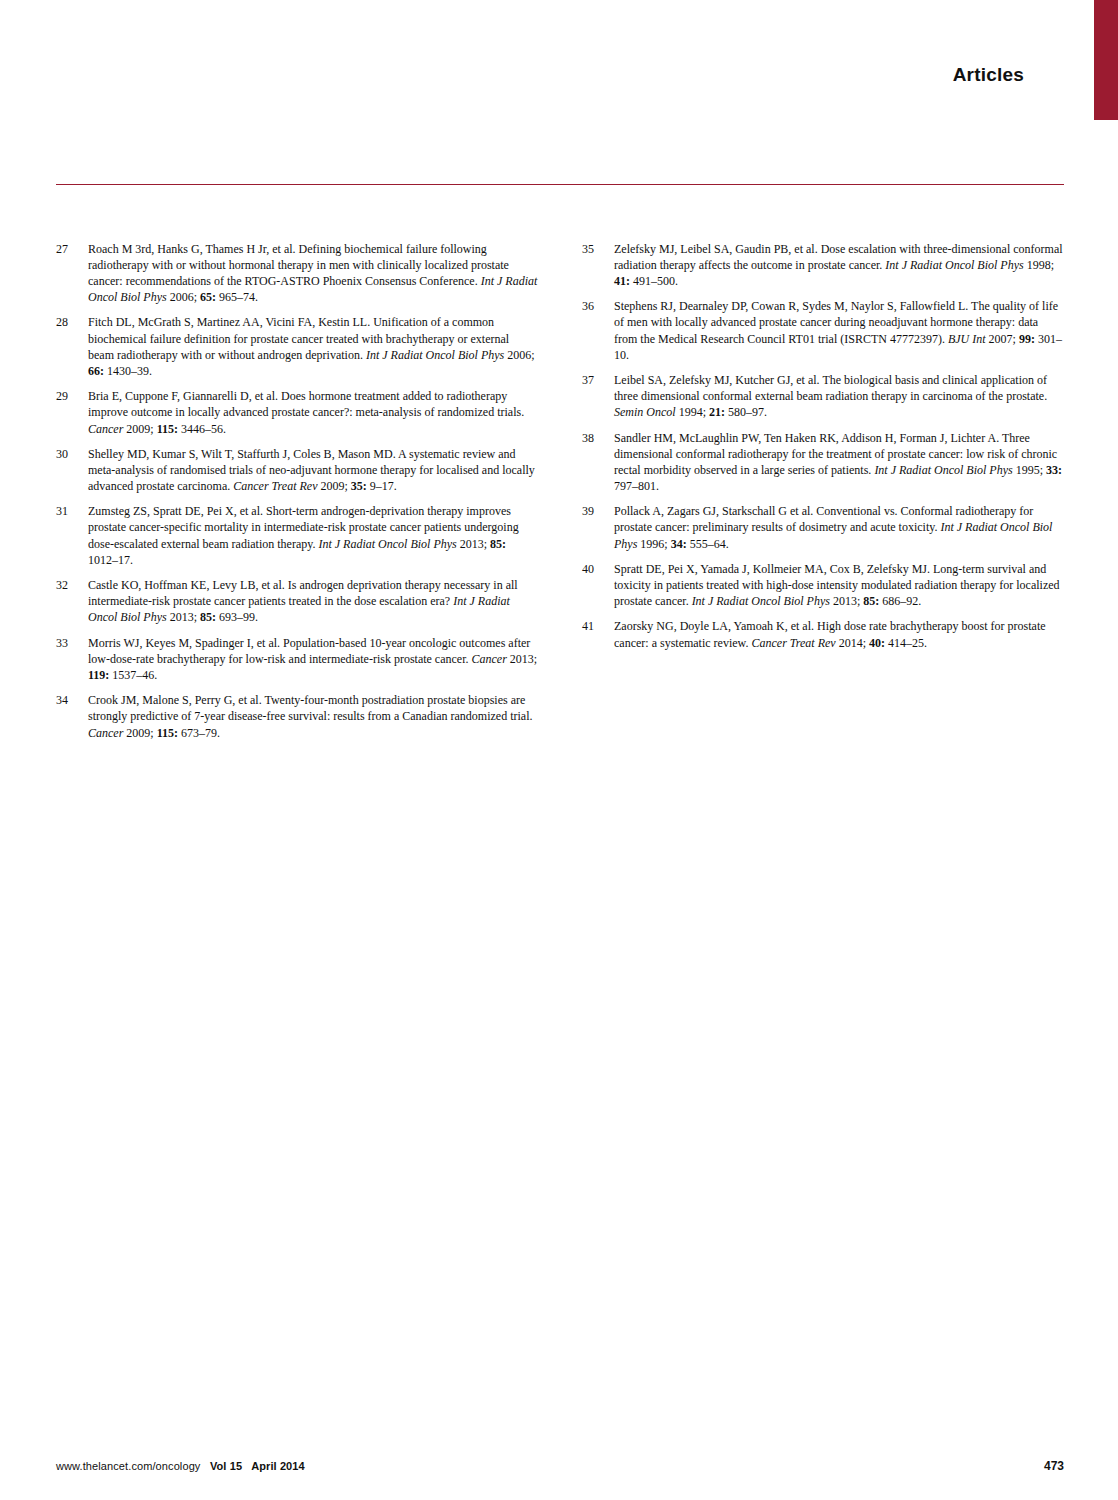Articles
27 Roach M 3rd, Hanks G, Thames H Jr, et al. Defining biochemical failure following radiotherapy with or without hormonal therapy in men with clinically localized prostate cancer: recommendations of the RTOG-ASTRO Phoenix Consensus Conference. Int J Radiat Oncol Biol Phys 2006; 65: 965–74.
28 Fitch DL, McGrath S, Martinez AA, Vicini FA, Kestin LL. Unification of a common biochemical failure definition for prostate cancer treated with brachytherapy or external beam radiotherapy with or without androgen deprivation. Int J Radiat Oncol Biol Phys 2006; 66: 1430–39.
29 Bria E, Cuppone F, Giannarelli D, et al. Does hormone treatment added to radiotherapy improve outcome in locally advanced prostate cancer?: meta-analysis of randomized trials. Cancer 2009; 115: 3446–56.
30 Shelley MD, Kumar S, Wilt T, Staffurth J, Coles B, Mason MD. A systematic review and meta-analysis of randomised trials of neo-adjuvant hormone therapy for localised and locally advanced prostate carcinoma. Cancer Treat Rev 2009; 35: 9–17.
31 Zumsteg ZS, Spratt DE, Pei X, et al. Short-term androgen-deprivation therapy improves prostate cancer-specific mortality in intermediate-risk prostate cancer patients undergoing dose-escalated external beam radiation therapy. Int J Radiat Oncol Biol Phys 2013; 85: 1012–17.
32 Castle KO, Hoffman KE, Levy LB, et al. Is androgen deprivation therapy necessary in all intermediate-risk prostate cancer patients treated in the dose escalation era? Int J Radiat Oncol Biol Phys 2013; 85: 693–99.
33 Morris WJ, Keyes M, Spadinger I, et al. Population-based 10-year oncologic outcomes after low-dose-rate brachytherapy for low-risk and intermediate-risk prostate cancer. Cancer 2013; 119: 1537–46.
34 Crook JM, Malone S, Perry G, et al. Twenty-four-month postradiation prostate biopsies are strongly predictive of 7-year disease-free survival: results from a Canadian randomized trial. Cancer 2009; 115: 673–79.
35 Zelefsky MJ, Leibel SA, Gaudin PB, et al. Dose escalation with three-dimensional conformal radiation therapy affects the outcome in prostate cancer. Int J Radiat Oncol Biol Phys 1998; 41: 491–500.
36 Stephens RJ, Dearnaley DP, Cowan R, Sydes M, Naylor S, Fallowfield L. The quality of life of men with locally advanced prostate cancer during neoadjuvant hormone therapy: data from the Medical Research Council RT01 trial (ISRCTN 47772397). BJU Int 2007; 99: 301–10.
37 Leibel SA, Zelefsky MJ, Kutcher GJ, et al. The biological basis and clinical application of three dimensional conformal external beam radiation therapy in carcinoma of the prostate. Semin Oncol 1994; 21: 580–97.
38 Sandler HM, McLaughlin PW, Ten Haken RK, Addison H, Forman J, Lichter A. Three dimensional conformal radiotherapy for the treatment of prostate cancer: low risk of chronic rectal morbidity observed in a large series of patients. Int J Radiat Oncol Biol Phys 1995; 33: 797–801.
39 Pollack A, Zagars GJ, Starkschall G et al. Conventional vs. Conformal radiotherapy for prostate cancer: preliminary results of dosimetry and acute toxicity. Int J Radiat Oncol Biol Phys 1996; 34: 555–64.
40 Spratt DE, Pei X, Yamada J, Kollmeier MA, Cox B, Zelefsky MJ. Long-term survival and toxicity in patients treated with high-dose intensity modulated radiation therapy for localized prostate cancer. Int J Radiat Oncol Biol Phys 2013; 85: 686–92.
41 Zaorsky NG, Doyle LA, Yamoah K, et al. High dose rate brachytherapy boost for prostate cancer: a systematic review. Cancer Treat Rev 2014; 40: 414–25.
www.thelancet.com/oncology Vol 15 April 2014
473